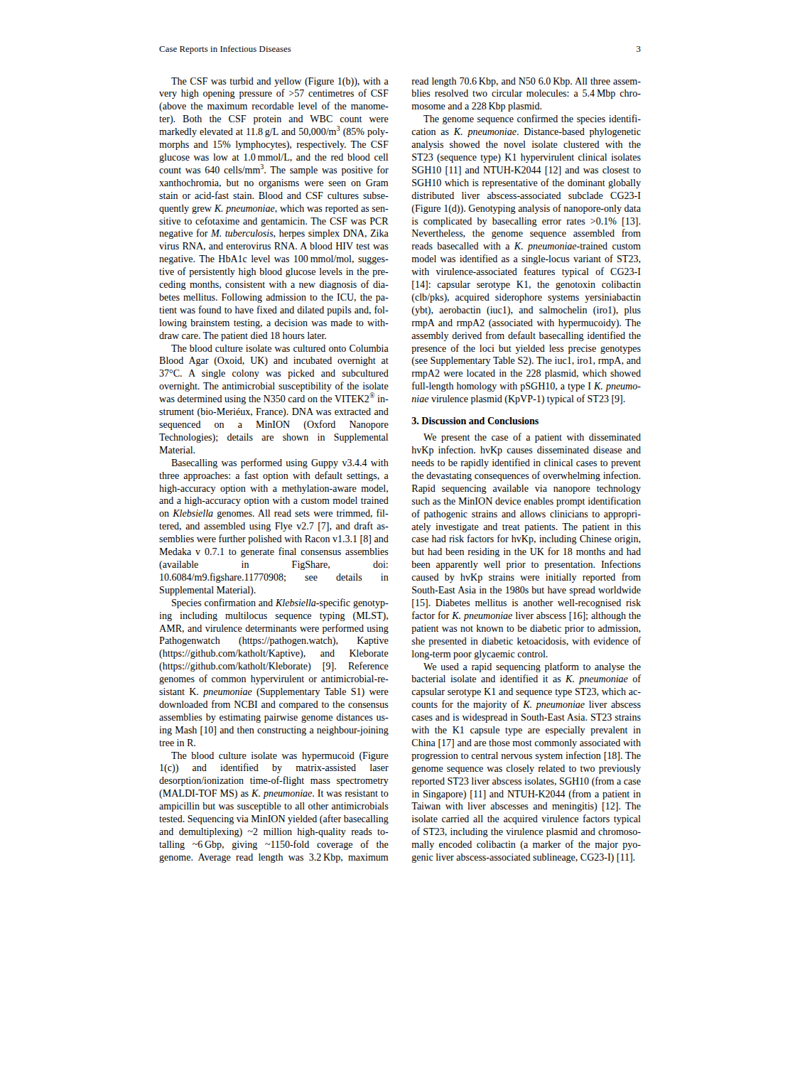Case Reports in Infectious Diseases 3
The CSF was turbid and yellow (Figure 1(b)), with a very high opening pressure of >57 centimetres of CSF (above the maximum recordable level of the manometer). Both the CSF protein and WBC count were markedly elevated at 11.8 g/L and 50,000/m3 (85% polymorphs and 15% lymphocytes), respectively. The CSF glucose was low at 1.0 mmol/L, and the red blood cell count was 640 cells/mm3. The sample was positive for xanthochromia, but no organisms were seen on Gram stain or acid-fast stain. Blood and CSF cultures subsequently grew K. pneumoniae, which was reported as sensitive to cefotaxime and gentamicin. The CSF was PCR negative for M. tuberculosis, herpes simplex DNA, Zika virus RNA, and enterovirus RNA. A blood HIV test was negative. The HbA1c level was 100 mmol/mol, suggestive of persistently high blood glucose levels in the preceding months, consistent with a new diagnosis of diabetes mellitus. Following admission to the ICU, the patient was found to have fixed and dilated pupils and, following brainstem testing, a decision was made to withdraw care. The patient died 18 hours later.
The blood culture isolate was cultured onto Columbia Blood Agar (Oxoid, UK) and incubated overnight at 37°C. A single colony was picked and subcultured overnight. The antimicrobial susceptibility of the isolate was determined using the N350 card on the VITEK2® instrument (bio-Meriéux, France). DNA was extracted and sequenced on a MinION (Oxford Nanopore Technologies); details are shown in Supplemental Material.
Basecalling was performed using Guppy v3.4.4 with three approaches: a fast option with default settings, a high-accuracy option with a methylation-aware model, and a high-accuracy option with a custom model trained on Klebsiella genomes. All read sets were trimmed, filtered, and assembled using Flye v2.7 [7], and draft assemblies were further polished with Racon v1.3.1 [8] and Medaka v 0.7.1 to generate final consensus assemblies (available in FigShare, doi: 10.6084/m9.figshare.11770908; see details in Supplemental Material).
Species confirmation and Klebsiella-specific genotyping including multilocus sequence typing (MLST), AMR, and virulence determinants were performed using Pathogenwatch (https://pathogen.watch), Kaptive (https://github.com/katholt/Kaptive), and Kleborate (https://github.com/katholt/Kleborate) [9]. Reference genomes of common hypervirulent or antimicrobial-resistant K. pneumoniae (Supplementary Table S1) were downloaded from NCBI and compared to the consensus assemblies by estimating pairwise genome distances using Mash [10] and then constructing a neighbour-joining tree in R.
The blood culture isolate was hypermucoid (Figure 1(c)) and identified by matrix-assisted laser desorption/ionization time-of-flight mass spectrometry (MALDI-TOF MS) as K. pneumoniae. It was resistant to ampicillin but was susceptible to all other antimicrobials tested. Sequencing via MinION yielded (after basecalling and demultiplexing) ~2 million high-quality reads totalling ~6 Gbp, giving ~1150-fold coverage of the genome. Average read length was 3.2 Kbp, maximum read length 70.6 Kbp, and N50 6.0 Kbp. All three assemblies resolved two circular molecules: a 5.4 Mbp chromosome and a 228 Kbp plasmid.
The genome sequence confirmed the species identification as K. pneumoniae. Distance-based phylogenetic analysis showed the novel isolate clustered with the ST23 (sequence type) K1 hypervirulent clinical isolates SGH10 [11] and NTUH-K2044 [12] and was closest to SGH10 which is representative of the dominant globally distributed liver abscess-associated subclade CG23-I (Figure 1(d)). Genotyping analysis of nanopore-only data is complicated by basecalling error rates >0.1% [13]. Nevertheless, the genome sequence assembled from reads basecalled with a K. pneumoniae-trained custom model was identified as a single-locus variant of ST23, with virulence-associated features typical of CG23-I [14]: capsular serotype K1, the genotoxin colibactin (clb/pks), acquired siderophore systems yersiniabactin (ybt), aerobactin (iuc1), and salmochelin (iro1), plus rmpA and rmpA2 (associated with hypermucoidy). The assembly derived from default basecalling identified the presence of the loci but yielded less precise genotypes (see Supplementary Table S2). The iuc1, iro1, rmpA, and rmpA2 were located in the 228 plasmid, which showed full-length homology with pSGH10, a type I K. pneumoniae virulence plasmid (KpVP-1) typical of ST23 [9].
3. Discussion and Conclusions
We present the case of a patient with disseminated hvKp infection. hvKp causes disseminated disease and needs to be rapidly identified in clinical cases to prevent the devastating consequences of overwhelming infection. Rapid sequencing available via nanopore technology such as the MinION device enables prompt identification of pathogenic strains and allows clinicians to appropriately investigate and treat patients. The patient in this case had risk factors for hvKp, including Chinese origin, but had been residing in the UK for 18 months and had been apparently well prior to presentation. Infections caused by hvKp strains were initially reported from South-East Asia in the 1980s but have spread worldwide [15]. Diabetes mellitus is another well-recognised risk factor for K. pneumoniae liver abscess [16]; although the patient was not known to be diabetic prior to admission, she presented in diabetic ketoacidosis, with evidence of long-term poor glycaemic control.
We used a rapid sequencing platform to analyse the bacterial isolate and identified it as K. pneumoniae of capsular serotype K1 and sequence type ST23, which accounts for the majority of K. pneumoniae liver abscess cases and is widespread in South-East Asia. ST23 strains with the K1 capsule type are especially prevalent in China [17] and are those most commonly associated with progression to central nervous system infection [18]. The genome sequence was closely related to two previously reported ST23 liver abscess isolates, SGH10 (from a case in Singapore) [11] and NTUH-K2044 (from a patient in Taiwan with liver abscesses and meningitis) [12]. The isolate carried all the acquired virulence factors typical of ST23, including the virulence plasmid and chromosomally encoded colibactin (a marker of the major pyogenic liver abscess-associated sublineage, CG23-I) [11].